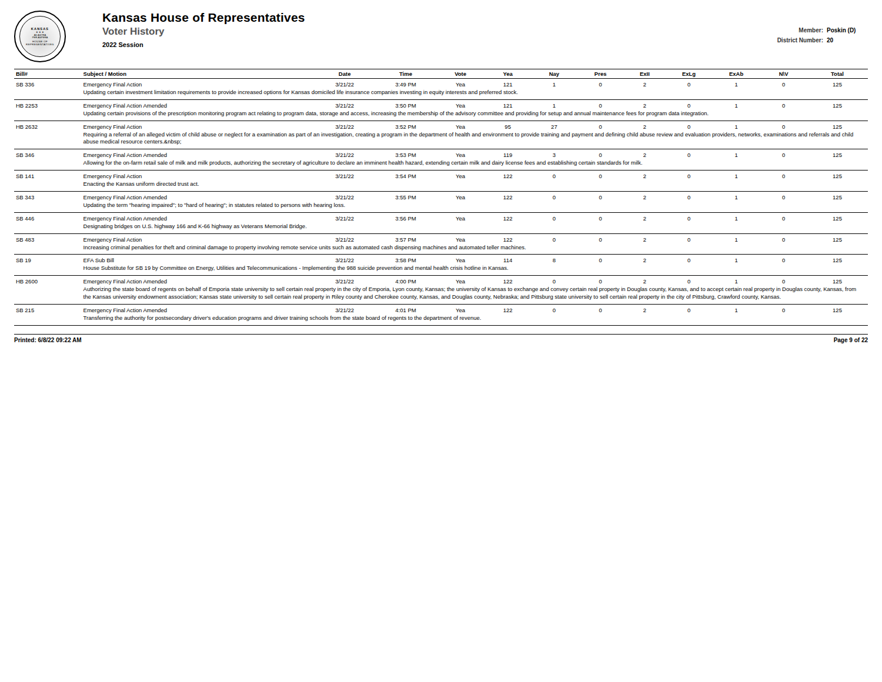KANSAS
★ ★ ★
AD ASTRA
PER ASPERA
HOUSE OF REPRESENTATIVES
Kansas House of Representatives
Voter History
2022 Session
Member: Poskin (D)
District Number: 20
| Bill# | Subject / Motion | Date | Time | Vote | Yea | Nay | Pres | ExII | ExLg | ExAb | N\V | Total |
| --- | --- | --- | --- | --- | --- | --- | --- | --- | --- | --- | --- | --- |
| SB 336 | Emergency Final Action | 3/21/22 | 3:49 PM | Yea | 121 | 1 | 0 | 2 | 0 | 1 | 0 | 125 |
| | Updating certain investment limitation requirements to provide increased options for Kansas domiciled life insurance companies investing in equity interests and preferred stock. |
| HB 2253 | Emergency Final Action Amended | 3/21/22 | 3:50 PM | Yea | 121 | 1 | 0 | 2 | 0 | 1 | 0 | 125 |
| | Updating certain provisions of the prescription monitoring program act relating to program data, storage and access, increasing the membership of the advisory committee and providing for setup and annual maintenance fees for program data integration. |
| HB 2632 | Emergency Final Action | 3/21/22 | 3:52 PM | Yea | 95 | 27 | 0 | 2 | 0 | 1 | 0 | 125 |
| | Requiring a referral of an alleged victim of child abuse or neglect for a examination as part of an investigation, creating a program in the department of health and environment to provide training and payment and defining child abuse review and evaluation providers, networks, examinations and referrals and child abuse medical resource centers.&nbsp; |
| SB 346 | Emergency Final Action Amended | 3/21/22 | 3:53 PM | Yea | 119 | 3 | 0 | 2 | 0 | 1 | 0 | 125 |
| | Allowing for the on-farm retail sale of milk and milk products, authorizing the secretary of agriculture to declare an imminent health hazard, extending certain milk and dairy license fees and establishing certain standards for milk. |
| SB 141 | Emergency Final Action | 3/21/22 | 3:54 PM | Yea | 122 | 0 | 0 | 2 | 0 | 1 | 0 | 125 |
| | Enacting the Kansas uniform directed trust act. |
| SB 343 | Emergency Final Action Amended | 3/21/22 | 3:55 PM | Yea | 122 | 0 | 0 | 2 | 0 | 1 | 0 | 125 |
| | Updating the term "hearing impaired"; to "hard of hearing"; in statutes related to persons with hearing loss. |
| SB 446 | Emergency Final Action Amended | 3/21/22 | 3:56 PM | Yea | 122 | 0 | 0 | 2 | 0 | 1 | 0 | 125 |
| | Designating bridges on U.S. highway 166 and K-66 highway as Veterans Memorial Bridge. |
| SB 483 | Emergency Final Action | 3/21/22 | 3:57 PM | Yea | 122 | 0 | 0 | 2 | 0 | 1 | 0 | 125 |
| | Increasing criminal penalties for theft and criminal damage to property involving remote service units such as automated cash dispensing machines and automated teller machines. |
| SB 19 | EFA Sub Bill | 3/21/22 | 3:58 PM | Yea | 114 | 8 | 0 | 2 | 0 | 1 | 0 | 125 |
| | House Substitute for SB 19 by Committee on Energy, Utilities and Telecommunications - Implementing the 988 suicide prevention and mental health crisis hotline in Kansas. |
| HB 2600 | Emergency Final Action Amended | 3/21/22 | 4:00 PM | Yea | 122 | 0 | 0 | 2 | 0 | 1 | 0 | 125 |
| | Authorizing the state board of regents on behalf of Emporia state university to sell certain real property in the city of Emporia, Lyon county, Kansas; the university of Kansas to exchange and convey certain real property in Douglas county, Kansas, and to accept certain real property in Douglas county, Kansas, from the Kansas university endowment association; Kansas state university to sell certain real property in Riley county and Cherokee county, Kansas, and Douglas county, Nebraska; and Pittsburg state university to sell certain real property in the city of Pittsburg, Crawford county, Kansas. |
| SB 215 | Emergency Final Action Amended | 3/21/22 | 4:01 PM | Yea | 122 | 0 | 0 | 2 | 0 | 1 | 0 | 125 |
| | Transferring the authority for postsecondary driver's education programs and driver training schools from the state board of regents to the department of revenue. |
Printed: 6/8/22 09:22 AM
Page 9 of 22